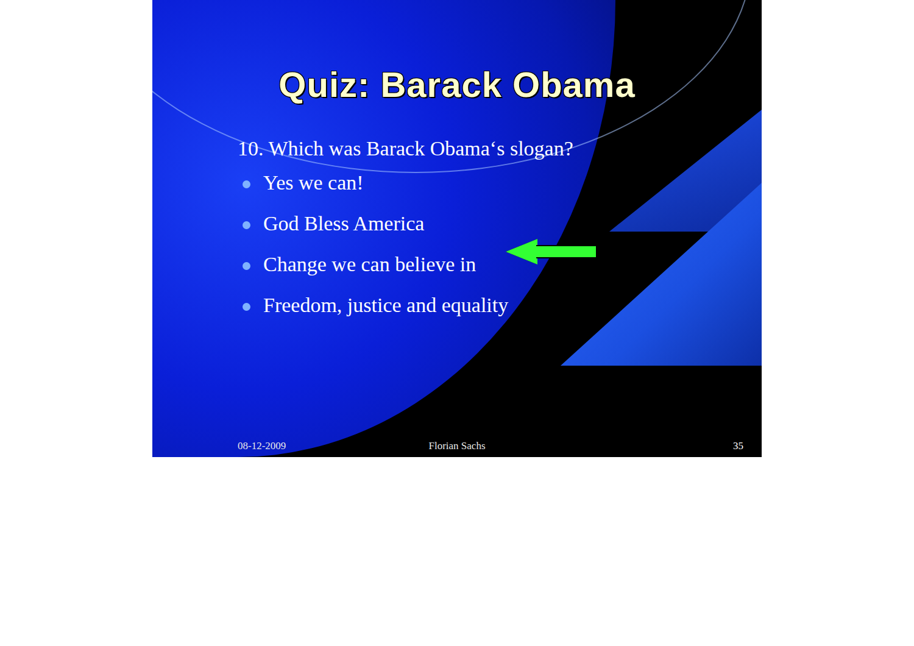Quiz: Barack Obama
10. Which was Barack Obama‘s slogan?
Yes we can!
God Bless America
Change we can believe in
Freedom, justice and equality
08-12-2009 Florian Sachs 35